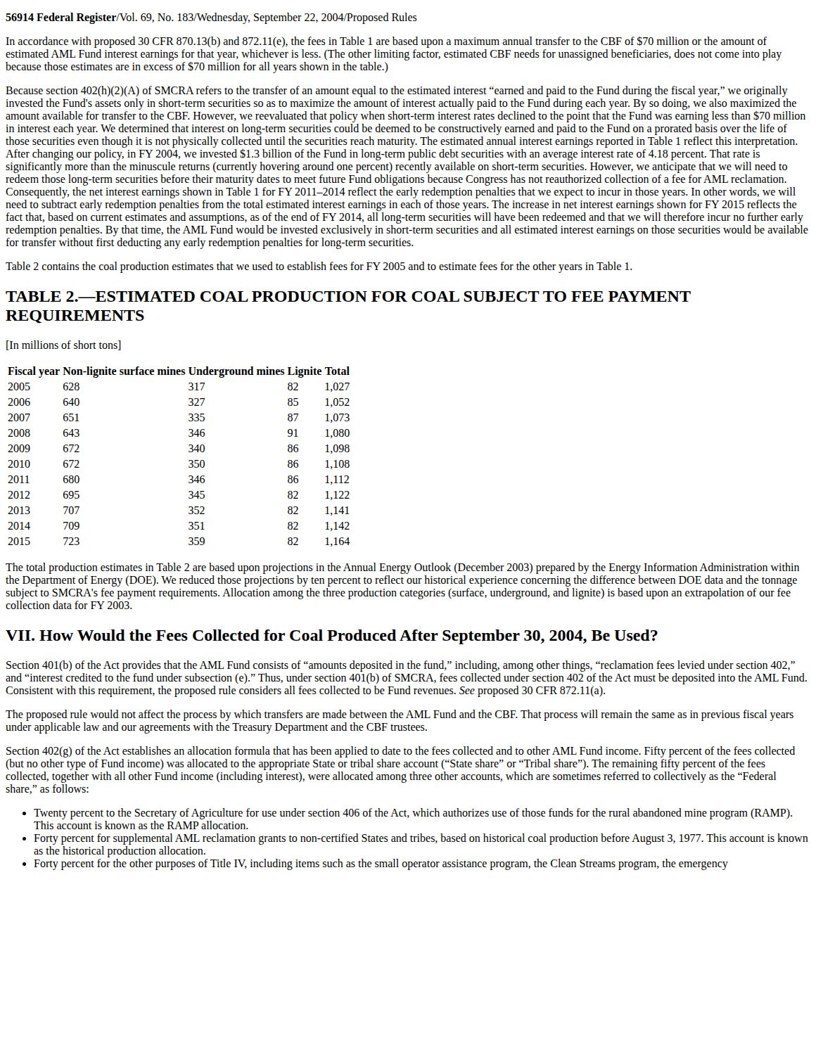56914 Federal Register/Vol. 69, No. 183/Wednesday, September 22, 2004/Proposed Rules
In accordance with proposed 30 CFR 870.13(b) and 872.11(e), the fees in Table 1 are based upon a maximum annual transfer to the CBF of $70 million or the amount of estimated AML Fund interest earnings for that year, whichever is less. (The other limiting factor, estimated CBF needs for unassigned beneficiaries, does not come into play because those estimates are in excess of $70 million for all years shown in the table.)
Because section 402(h)(2)(A) of SMCRA refers to the transfer of an amount equal to the estimated interest “earned and paid to the Fund during the fiscal year,” we originally invested the Fund's assets only in short-term securities so as to maximize the amount of interest actually paid to the Fund during each year. By so doing, we also maximized the amount available for transfer to the CBF. However, we reevaluated that policy when short-term interest rates declined to the point that the Fund was earning less than $70 million in interest each year. We determined that interest on long-term securities could be deemed to be constructively earned and paid to the Fund on a prorated basis over the life of those securities even though it is not physically collected until the securities reach maturity. The estimated annual interest earnings reported in Table 1 reflect this interpretation. After changing our policy, in FY 2004, we invested $1.3 billion of the Fund in long-term public debt securities with an average interest rate of 4.18 percent. That rate is significantly more than the minuscule returns (currently hovering around one percent) recently available on short-term securities. However, we anticipate that we will need to redeem those long-term securities before their maturity dates to meet future Fund obligations because Congress has not reauthorized collection of a fee for AML reclamation. Consequently, the net interest earnings shown in Table 1 for FY 2011–2014 reflect the early redemption penalties that we expect to incur in those years. In other words, we will need to subtract early redemption penalties from the total estimated interest earnings in each of those years. The increase in net interest earnings shown for FY 2015 reflects the fact that, based on current estimates and assumptions, as of the end of FY 2014, all long-term securities will have been redeemed and that we will therefore incur no further early redemption penalties. By that time, the AML Fund would be invested exclusively in short-term securities and all estimated interest earnings on those securities would be available for transfer without first deducting any early redemption penalties for long-term securities.
Table 2 contains the coal production estimates that we used to establish fees for FY 2005 and to estimate fees for the other years in Table 1.
TABLE 2.—ESTIMATED COAL PRODUCTION FOR COAL SUBJECT TO FEE PAYMENT REQUIREMENTS
[In millions of short tons]
| Fiscal year | Non-lignite surface mines | Underground mines | Lignite | Total |
| --- | --- | --- | --- | --- |
| 2005 | 628 | 317 | 82 | 1,027 |
| 2006 | 640 | 327 | 85 | 1,052 |
| 2007 | 651 | 335 | 87 | 1,073 |
| 2008 | 643 | 346 | 91 | 1,080 |
| 2009 | 672 | 340 | 86 | 1,098 |
| 2010 | 672 | 350 | 86 | 1,108 |
| 2011 | 680 | 346 | 86 | 1,112 |
| 2012 | 695 | 345 | 82 | 1,122 |
| 2013 | 707 | 352 | 82 | 1,141 |
| 2014 | 709 | 351 | 82 | 1,142 |
| 2015 | 723 | 359 | 82 | 1,164 |
The total production estimates in Table 2 are based upon projections in the Annual Energy Outlook (December 2003) prepared by the Energy Information Administration within the Department of Energy (DOE). We reduced those projections by ten percent to reflect our historical experience concerning the difference between DOE data and the tonnage subject to SMCRA's fee payment requirements. Allocation among the three production categories (surface, underground, and lignite) is based upon an extrapolation of our fee collection data for FY 2003.
VII. How Would the Fees Collected for Coal Produced After September 30, 2004, Be Used?
Section 401(b) of the Act provides that the AML Fund consists of “amounts deposited in the fund,” including, among other things, “reclamation fees levied under section 402,” and “interest credited to the fund under subsection (e).” Thus, under section 401(b) of SMCRA, fees collected under section 402 of the Act must be deposited into the AML Fund. Consistent with this requirement, the proposed rule considers all fees collected to be Fund revenues. See proposed 30 CFR 872.11(a).
The proposed rule would not affect the process by which transfers are made between the AML Fund and the CBF. That process will remain the same as in previous fiscal years under applicable law and our agreements with the Treasury Department and the CBF trustees.
Section 402(g) of the Act establishes an allocation formula that has been applied to date to the fees collected and to other AML Fund income. Fifty percent of the fees collected (but no other type of Fund income) was allocated to the appropriate State or tribal share account (“State share” or “Tribal share”). The remaining fifty percent of the fees collected, together with all other Fund income (including interest), were allocated among three other accounts, which are sometimes referred to collectively as the “Federal share,” as follows:
Twenty percent to the Secretary of Agriculture for use under section 406 of the Act, which authorizes use of those funds for the rural abandoned mine program (RAMP). This account is known as the RAMP allocation.
Forty percent for supplemental AML reclamation grants to non-certified States and tribes, based on historical coal production before August 3, 1977. This account is known as the historical production allocation.
Forty percent for the other purposes of Title IV, including items such as the small operator assistance program, the Clean Streams program, the emergency